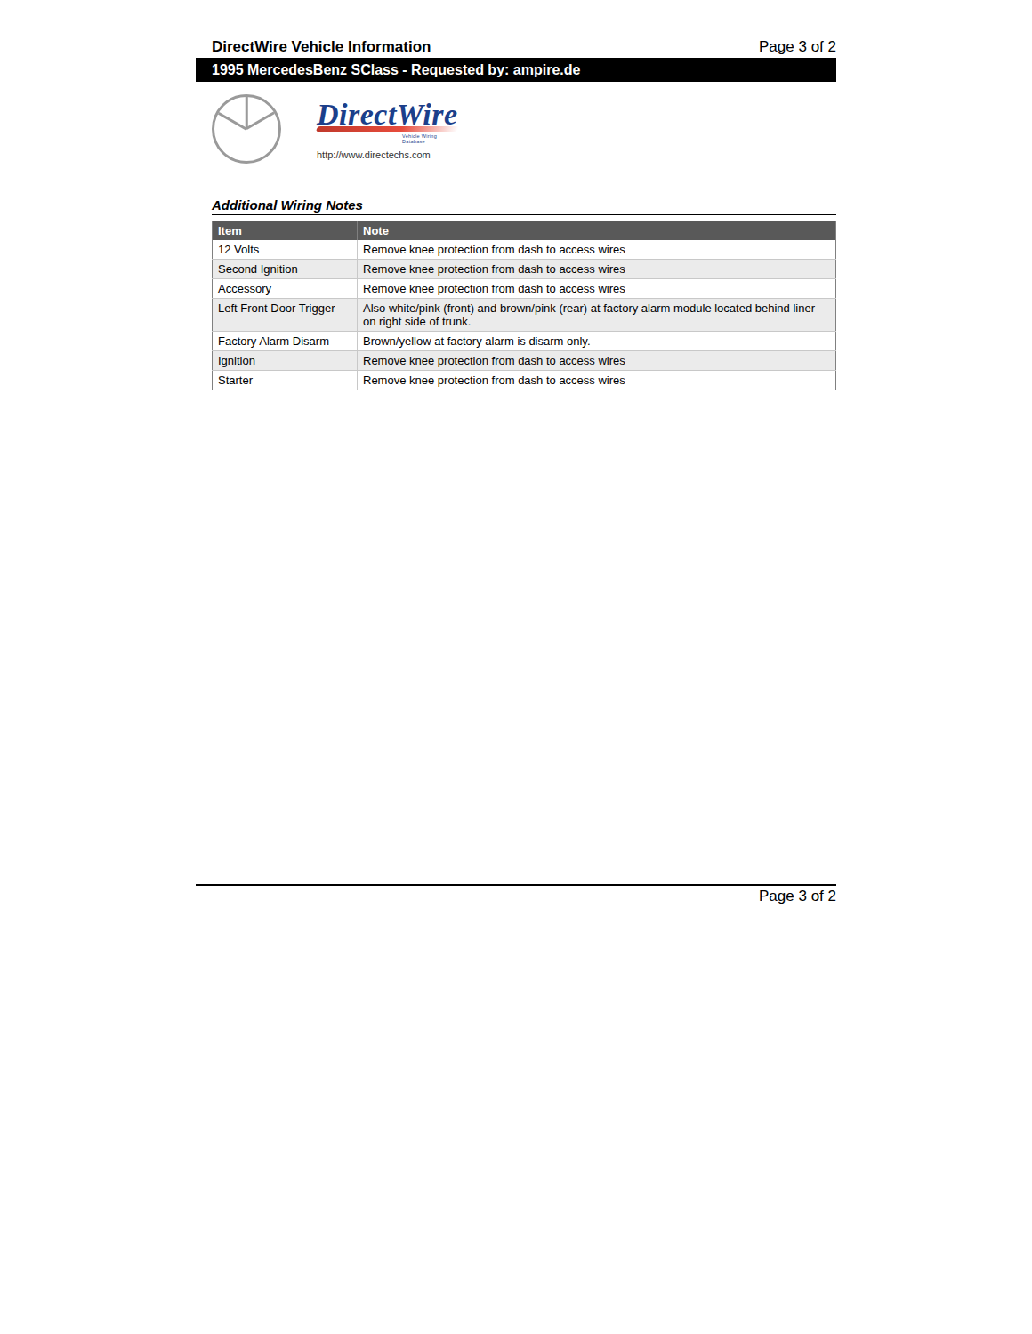DirectWire Vehicle Information
Page 3 of 2
1995 MercedesBenz SClass - Requested by: ampire.de
DirectWire
Vehicle Wiring
Database
http://www.directechs.com
Additional Wiring Notes
| Item | Note |
| --- | --- |
| 12 Volts | Remove knee protection from dash to access wires |
| Second Ignition | Remove knee protection from dash to access wires |
| Accessory | Remove knee protection from dash to access wires |
| Left Front Door Trigger | Also white/pink (front) and brown/pink (rear) at factory alarm module located behind liner on right side of trunk. |
| Factory Alarm Disarm | Brown/yellow at factory alarm is disarm only. |
| Ignition | Remove knee protection from dash to access wires |
| Starter | Remove knee protection from dash to access wires |
Page 3 of 2